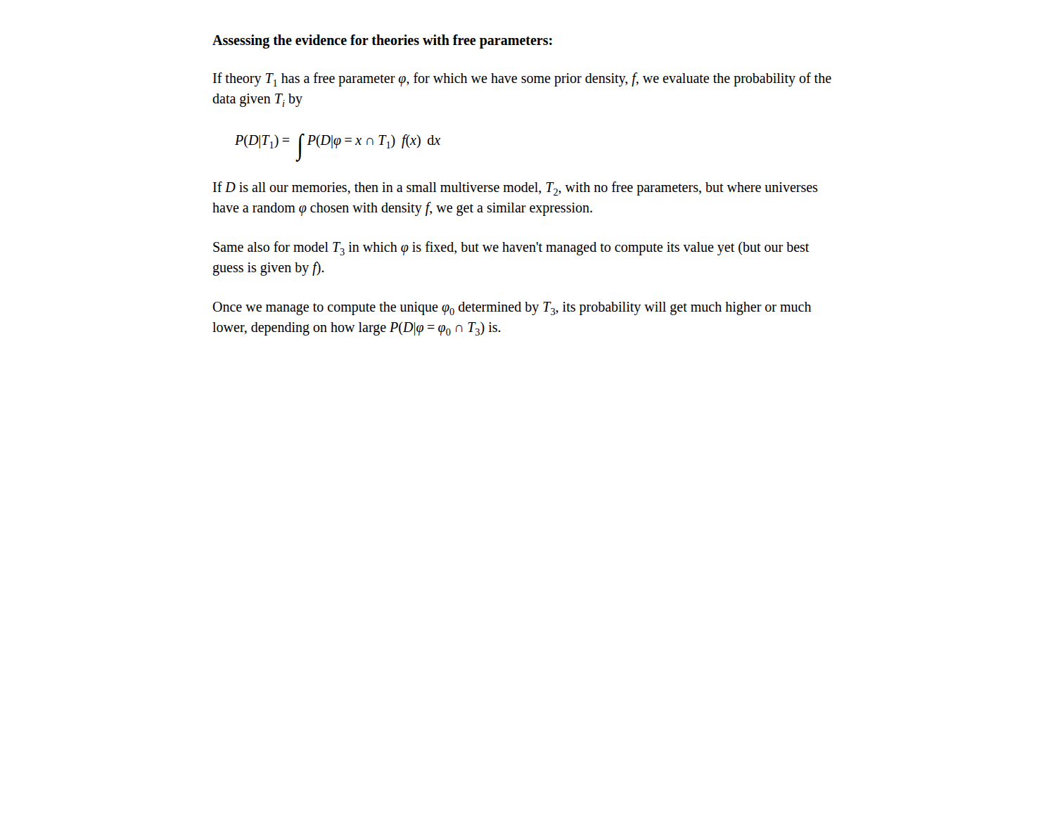Assessing the evidence for theories with free parameters:
If theory T1 has a free parameter φ, for which we have some prior density, f, we evaluate the probability of the data given Ti by
P(D|T1)=∫P(D|φ=x∩T1) f(x) dx
If D is all our memories, then in a small multiverse model, T2, with no free parameters, but where universes have a random φ chosen with density f, we get a similar expression.
Same also for model T3 in which φ is fixed, but we haven't managed to compute its value yet (but our best guess is given by f).
Once we manage to compute the unique φ0 determined by T3, its probability will get much higher or much lower, depending on how large P(D|φ=φ0∩T3) is.